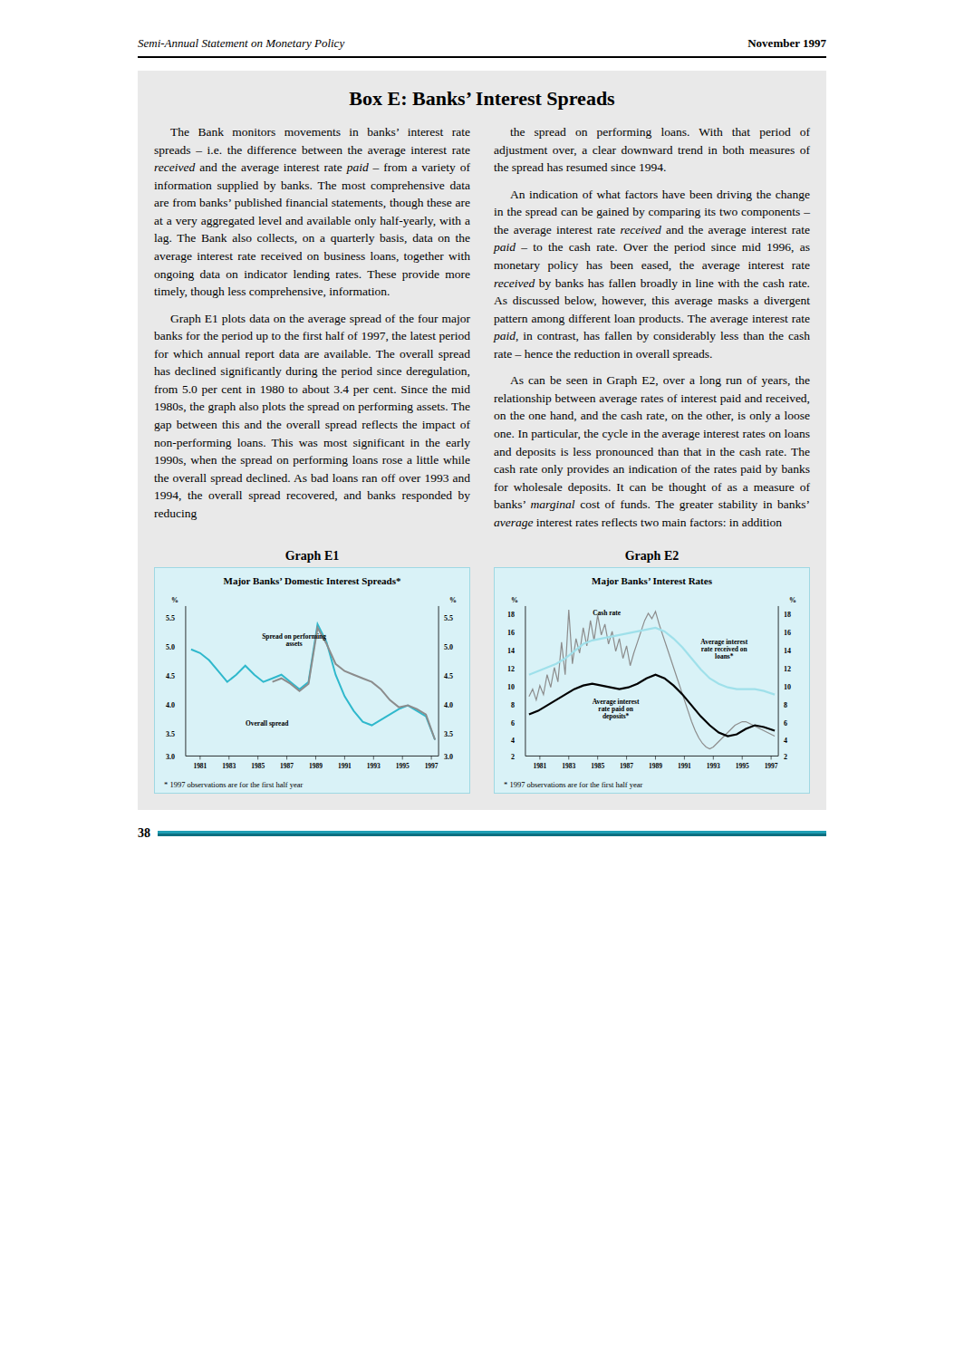Semi-Annual Statement on Monetary Policy
November 1997
Box E: Banks’ Interest Spreads
The Bank monitors movements in banks’ interest rate spreads – i.e. the difference between the average interest rate received and the average interest rate paid – from a variety of information supplied by banks. The most comprehensive data are from banks’ published financial statements, though these are at a very aggregated level and available only half-yearly, with a lag. The Bank also collects, on a quarterly basis, data on the average interest rate received on business loans, together with ongoing data on indicator lending rates. These provide more timely, though less comprehensive, information.
Graph E1 plots data on the average spread of the four major banks for the period up to the first half of 1997, the latest period for which annual report data are available. The overall spread has declined significantly during the period since deregulation, from 5.0 per cent in 1980 to about 3.4 per cent. Since the mid 1980s, the graph also plots the spread on performing assets. The gap between this and the overall spread reflects the impact of non-performing loans. This was most significant in the early 1990s, when the spread on performing loans rose a little while the overall spread declined. As bad loans ran off over 1993 and 1994, the overall spread recovered, and banks responded by reducing
the spread on performing loans. With that period of adjustment over, a clear downward trend in both measures of the spread has resumed since 1994.
An indication of what factors have been driving the change in the spread can be gained by comparing its two components – the average interest rate received and the average interest rate paid – to the cash rate. Over the period since mid 1996, as monetary policy has been eased, the average interest rate received by banks has fallen broadly in line with the cash rate. As discussed below, however, this average masks a divergent pattern among different loan products. The average interest rate paid, in contrast, has fallen by considerably less than the cash rate – hence the reduction in overall spreads.
As can be seen in Graph E2, over a long run of years, the relationship between average rates of interest paid and received, on the one hand, and the cash rate, on the other, is only a loose one. In particular, the cycle in the average interest rates on loans and deposits is less pronounced than that in the cash rate. The cash rate only provides an indication of the rates paid by banks for wholesale deposits. It can be thought of as a measure of banks’ marginal cost of funds. The greater stability in banks’ average interest rates reflects two main factors: in addition
Graph E1
Major Banks’ Domestic Interest Spreads*
% % 5.5 5.0 4.5 4.0 3.5 3.0 5.5 5.0 4.5 4.0 3.5 3.0 Spread on performing assets Overall spread 1981 1983 1985 1987 1989 1991 1993 1995 1997
* 1997 observations are for the first half year
Graph E2
Major Banks’ Interest Rates
% % 18 16 14 12 10 8 6 4 2 18 16 14 12 10 8 6 4 2 Cash rate Average interest rate received on loans* Average interest rate paid on deposits* 1981 1983 1985 1987 1989 1991 1993 1995 1997
* 1997 observations are for the first half year
38